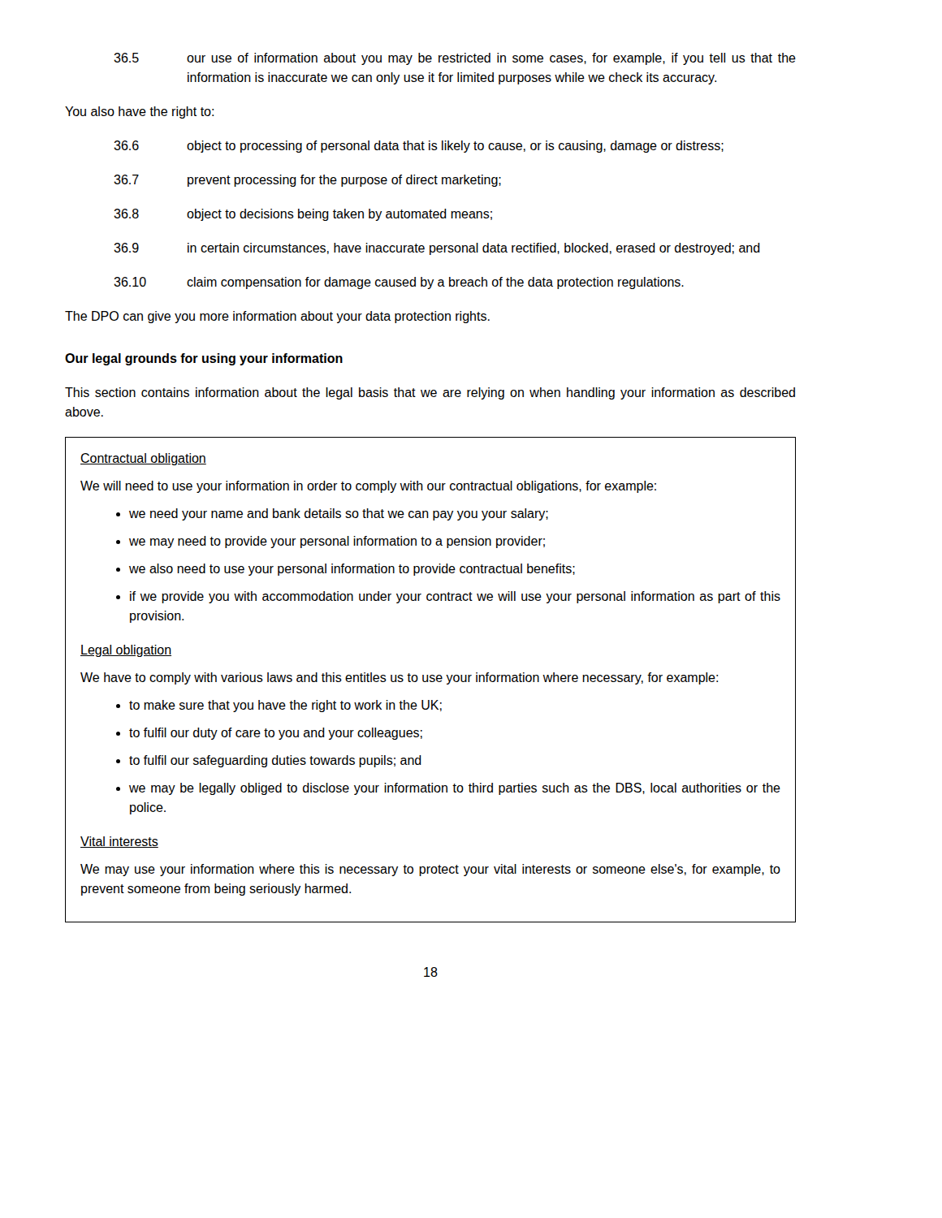36.5
our use of information about you may be restricted in some cases, for example, if you tell us that the information is inaccurate we can only use it for limited purposes while we check its accuracy.
You also have the right to:
36.6
object to processing of personal data that is likely to cause, or is causing, damage or distress;
36.7
prevent processing for the purpose of direct marketing;
36.8
object to decisions being taken by automated means;
36.9
in certain circumstances, have inaccurate personal data rectified, blocked, erased or destroyed; and
36.10
claim compensation for damage caused by a breach of the data protection regulations.
The DPO can give you more information about your data protection rights.
Our legal grounds for using your information
This section contains information about the legal basis that we are relying on when handling your information as described above.
Contractual obligation
We will need to use your information in order to comply with our contractual obligations, for example:
we need your name and bank details so that we can pay you your salary;
we may need to provide your personal information to a pension provider;
we also need to use your personal information to provide contractual benefits;
if we provide you with accommodation under your contract we will use your personal information as part of this provision.
Legal obligation
We have to comply with various laws and this entitles us to use your information where necessary, for example:
to make sure that you have the right to work in the UK;
to fulfil our duty of care to you and your colleagues;
to fulfil our safeguarding duties towards pupils; and
we may be legally obliged to disclose your information to third parties such as the DBS, local authorities or the police.
Vital interests
We may use your information where this is necessary to protect your vital interests or someone else's, for example, to prevent someone from being seriously harmed.
18